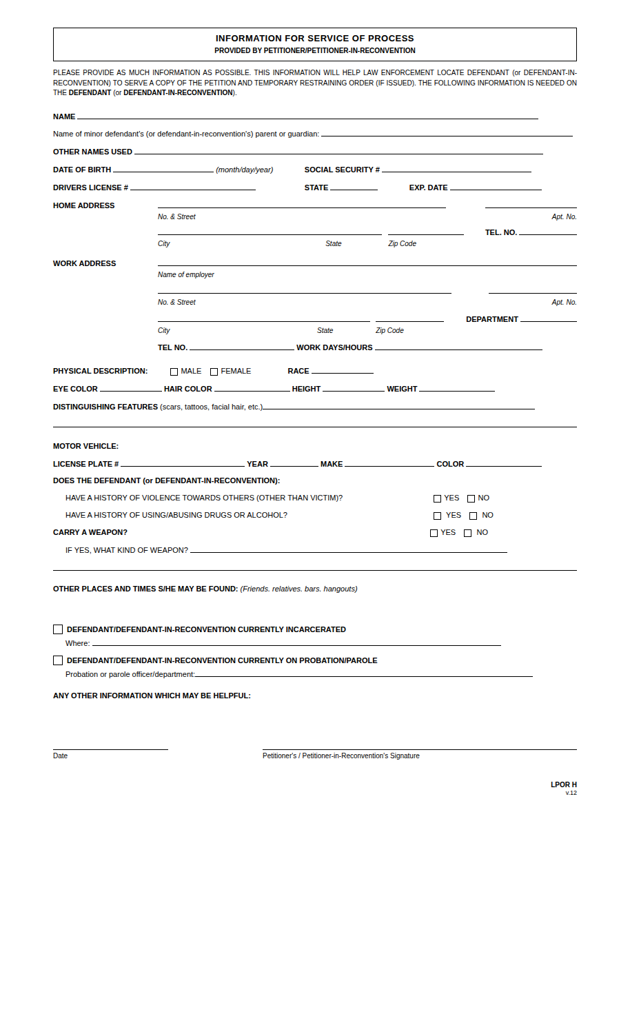INFORMATION FOR SERVICE OF PROCESS
PROVIDED BY PETITIONER/PETITIONER-IN-RECONVENTION
PLEASE PROVIDE AS MUCH INFORMATION AS POSSIBLE. THIS INFORMATION WILL HELP LAW ENFORCEMENT LOCATE DEFENDANT (or DEFENDANT-IN-RECONVENTION) TO SERVE A COPY OF THE PETITION AND TEMPORARY RESTRAINING ORDER (IF ISSUED). THE FOLLOWING INFORMATION IS NEEDED ON THE DEFENDANT (or DEFENDANT-IN-RECONVENTION).
NAME
Name of minor defendant's (or defendant-in-reconvention's) parent or guardian:
OTHER NAMES USED
| DATE OF BIRTH (month/day/year) | SOCIAL SECURITY # |
| DRIVERS LICENSE # | STATE | EXP. DATE |
| HOME ADDRESS | | |
| | No. & Street | Apt. No. |
| | / / / / TEL. NO. / / City / State / Zip Code / / |
| WORK ADDRESS | |
| | Name of employer |
| | / No. & Street / Apt. No. / |
| | / / / / DEPARTMENT / / City / State / Zip Code / / |
| | TEL NO. WORK DAYS/HOURS |
PHYSICAL DESCRIPTION: MALE FEMALE RACE
EYE COLOR HAIR COLOR HEIGHT WEIGHT
DISTINGUISHING FEATURES (scars, tattoos, facial hair, etc.)
MOTOR VEHICLE:
LICENSE PLATE # YEAR MAKE COLOR
DOES THE DEFENDANT (or DEFENDANT-IN-RECONVENTION):
| HAVE A HISTORY OF VIOLENCE TOWARDS OTHERS (OTHER THAN VICTIM)? | YES NO |
| HAVE A HISTORY OF USING/ABUSING DRUGS OR ALCOHOL? | YES NO |
| CARRY A WEAPON? | YES NO |
IF YES, WHAT KIND OF WEAPON?
OTHER PLACES AND TIMES S/HE MAY BE FOUND: (Friends. relatives. bars. hangouts)
DEFENDANT/DEFENDANT-IN-RECONVENTION CURRENTLY INCARCERATED
Where:
DEFENDANT/DEFENDANT-IN-RECONVENTION CURRENTLY ON PROBATION/PAROLE
Probation or parole officer/department:
ANY OTHER INFORMATION WHICH MAY BE HELPFUL:
| Date | | Petitioner's / Petitioner-in-Reconvention's Signature |
LPOR H
v.12